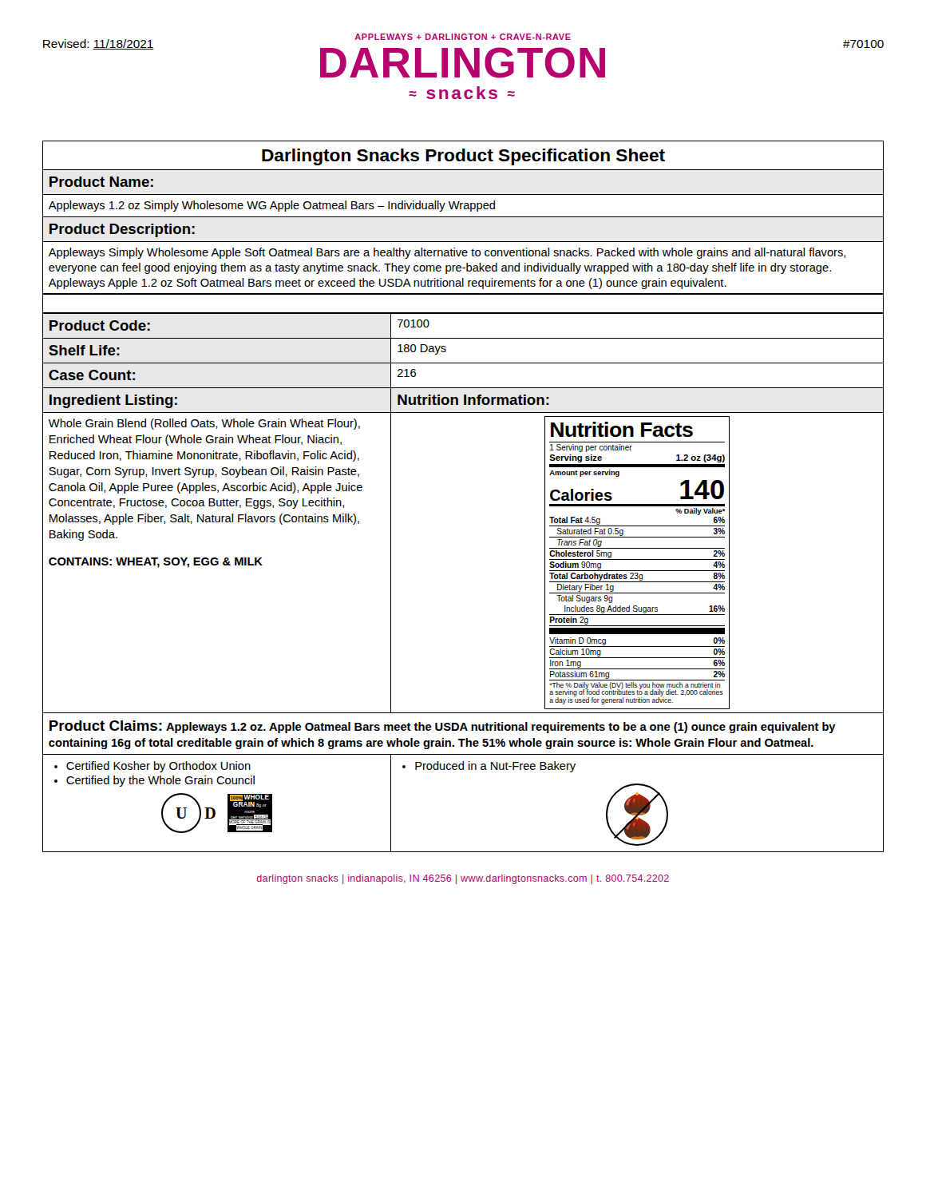Revised: 11/18/2021
#70100
APPLEWAYS + DARLINGTON + CRAVE-N-RAVE
DARLINGTON
≈ snacks ≈
| Darlington Snacks Product Specification Sheet |
| Product Name: |
| Appleways 1.2 oz Simply Wholesome WG Apple Oatmeal Bars – Individually Wrapped |
| Product Description: |
| Appleways Simply Wholesome Apple Soft Oatmeal Bars are a healthy alternative to conventional snacks. Packed with whole grains and all-natural flavors, everyone can feel good enjoying them as a tasty anytime snack. They come pre-baked and individually wrapped with a 180-day shelf life in dry storage. Appleways Apple 1.2 oz Soft Oatmeal Bars meet or exceed the USDA nutritional requirements for a one (1) ounce grain equivalent. |
| Product Code: | 70100 |
| Shelf Life: | 180 Days |
| Case Count: | 216 |
| Ingredient Listing: | Nutrition Information: |
| Whole Grain Blend (Rolled Oats, Whole Grain Wheat Flour), Enriched Wheat Flour (Whole Grain Wheat Flour, Niacin, Reduced Iron, Thiamine Mononitrate, Riboflavin, Folic Acid), Sugar, Corn Syrup, Invert Syrup, Soybean Oil, Raisin Paste, Canola Oil, Apple Puree (Apples, Ascorbic Acid), Apple Juice Concentrate, Fructose, Cocoa Butter, Eggs, Soy Lecithin, Molasses, Apple Fiber, Salt, Natural Flavors (Contains Milk), Baking Soda. CONTAINS: WHEAT, SOY, EGG & MILK | Nutrition Facts 1 Serving per container Serving size 1.2 oz (34g) Amount per serving Calories 140 % Daily Value* / Total Fat 4.5g / 6% / / Saturated Fat 0.5g / 3% / / Trans Fat 0g / / / Cholesterol 5mg / 2% / / Sodium 90mg / 4% / / Total Carbohydrates 23g / 8% / / Dietary Fiber 1g / 4% / / Total Sugars 9g / / / Includes 8g Added Sugars / 16% / / Protein 2g / / / Vitamin D 0mcg / 0% / / Calcium 10mg / 0% / / Iron 1mg / 6% / / Potassium 61mg / 2% / * The % Daily Value (DV) tells you how much a nutrient in a serving of food contributes to a daily diet. 2,000 calories a day is used for general nutrition advice. |
| Product Claims: Appleways 1.2 oz. Apple Oatmeal Bars meet the USDA nutritional requirements to be a one (1) ounce grain equivalent by containing 16g of total creditable grain of which 8 grams are whole grain. The 51% whole grain source is: Whole Grain Flour and Oatmeal. |
| Certified Kosher by Orthodox Union Certified by the Whole Grain Council U D 100% WHOLE GRAIN 8g or more per serving 51% OR MORE OF THE GRAIN IS WHOLE GRAIN | Produced in a Nut-Free Bakery 🌰🌰 |
darlington snacks | indianapolis, IN 46256 | www.darlingtonsnacks.com | t. 800.754.2202